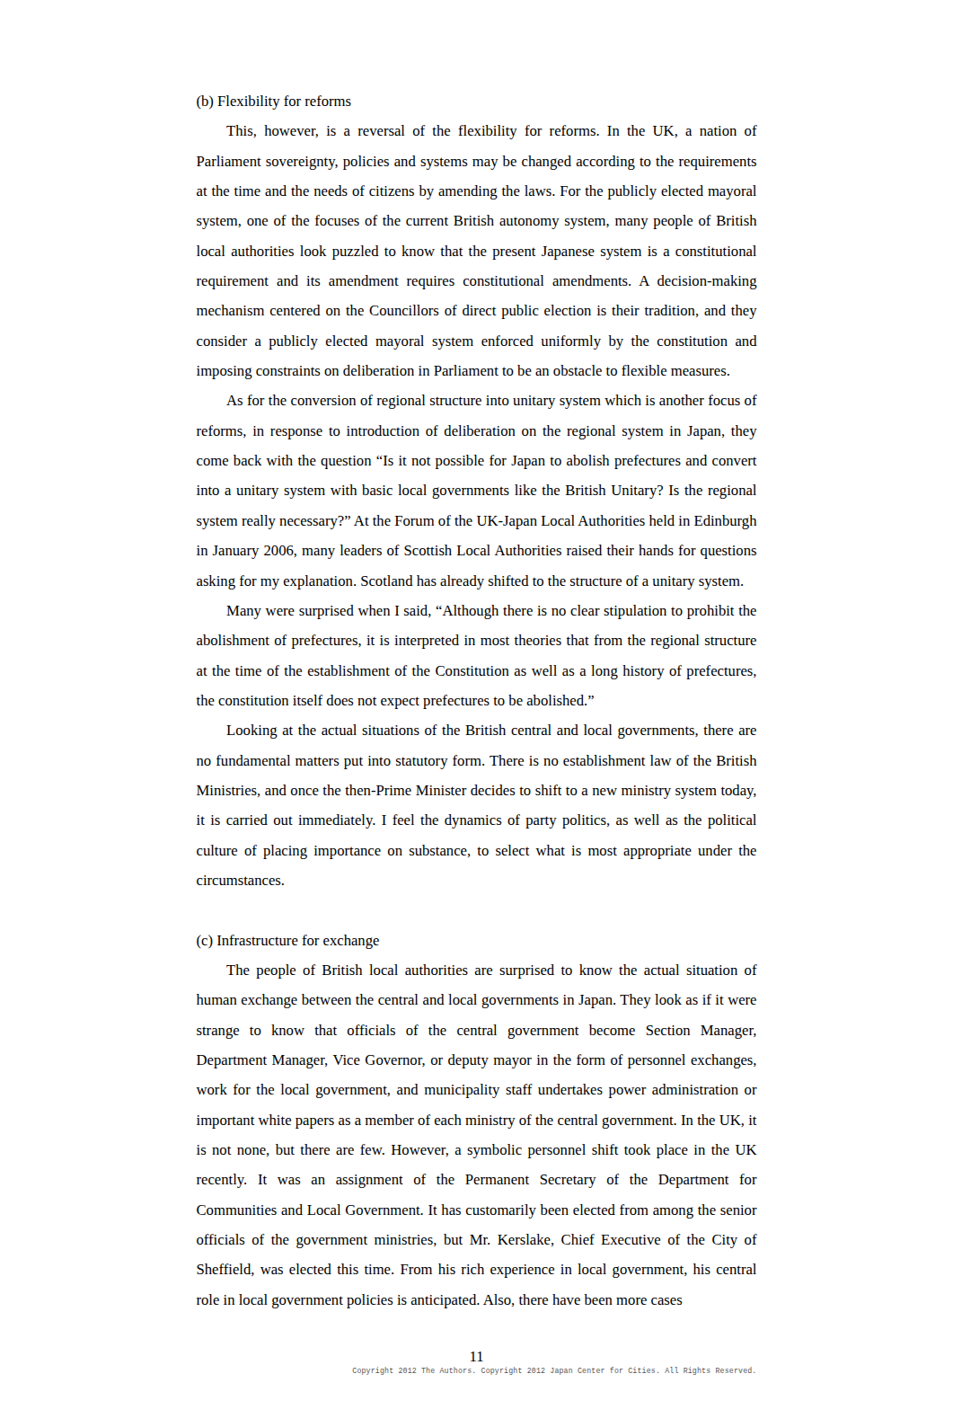(b) Flexibility for reforms
This, however, is a reversal of the flexibility for reforms. In the UK, a nation of Parliament sovereignty, policies and systems may be changed according to the requirements at the time and the needs of citizens by amending the laws. For the publicly elected mayoral system, one of the focuses of the current British autonomy system, many people of British local authorities look puzzled to know that the present Japanese system is a constitutional requirement and its amendment requires constitutional amendments. A decision-making mechanism centered on the Councillors of direct public election is their tradition, and they consider a publicly elected mayoral system enforced uniformly by the constitution and imposing constraints on deliberation in Parliament to be an obstacle to flexible measures.
As for the conversion of regional structure into unitary system which is another focus of reforms, in response to introduction of deliberation on the regional system in Japan, they come back with the question “Is it not possible for Japan to abolish prefectures and convert into a unitary system with basic local governments like the British Unitary? Is the regional system really necessary?” At the Forum of the UK-Japan Local Authorities held in Edinburgh in January 2006, many leaders of Scottish Local Authorities raised their hands for questions asking for my explanation. Scotland has already shifted to the structure of a unitary system.
Many were surprised when I said, “Although there is no clear stipulation to prohibit the abolishment of prefectures, it is interpreted in most theories that from the regional structure at the time of the establishment of the Constitution as well as a long history of prefectures, the constitution itself does not expect prefectures to be abolished.”
Looking at the actual situations of the British central and local governments, there are no fundamental matters put into statutory form. There is no establishment law of the British Ministries, and once the then-Prime Minister decides to shift to a new ministry system today, it is carried out immediately. I feel the dynamics of party politics, as well as the political culture of placing importance on substance, to select what is most appropriate under the circumstances.
(c) Infrastructure for exchange
The people of British local authorities are surprised to know the actual situation of human exchange between the central and local governments in Japan. They look as if it were strange to know that officials of the central government become Section Manager, Department Manager, Vice Governor, or deputy mayor in the form of personnel exchanges, work for the local government, and municipality staff undertakes power administration or important white papers as a member of each ministry of the central government. In the UK, it is not none, but there are few. However, a symbolic personnel shift took place in the UK recently. It was an assignment of the Permanent Secretary of the Department for Communities and Local Government. It has customarily been elected from among the senior officials of the government ministries, but Mr. Kerslake, Chief Executive of the City of Sheffield, was elected this time. From his rich experience in local government, his central role in local government policies is anticipated. Also, there have been more cases
11
Copyright 2012 The Authors. Copyright 2012 Japan Center for Cities. All Rights Reserved.